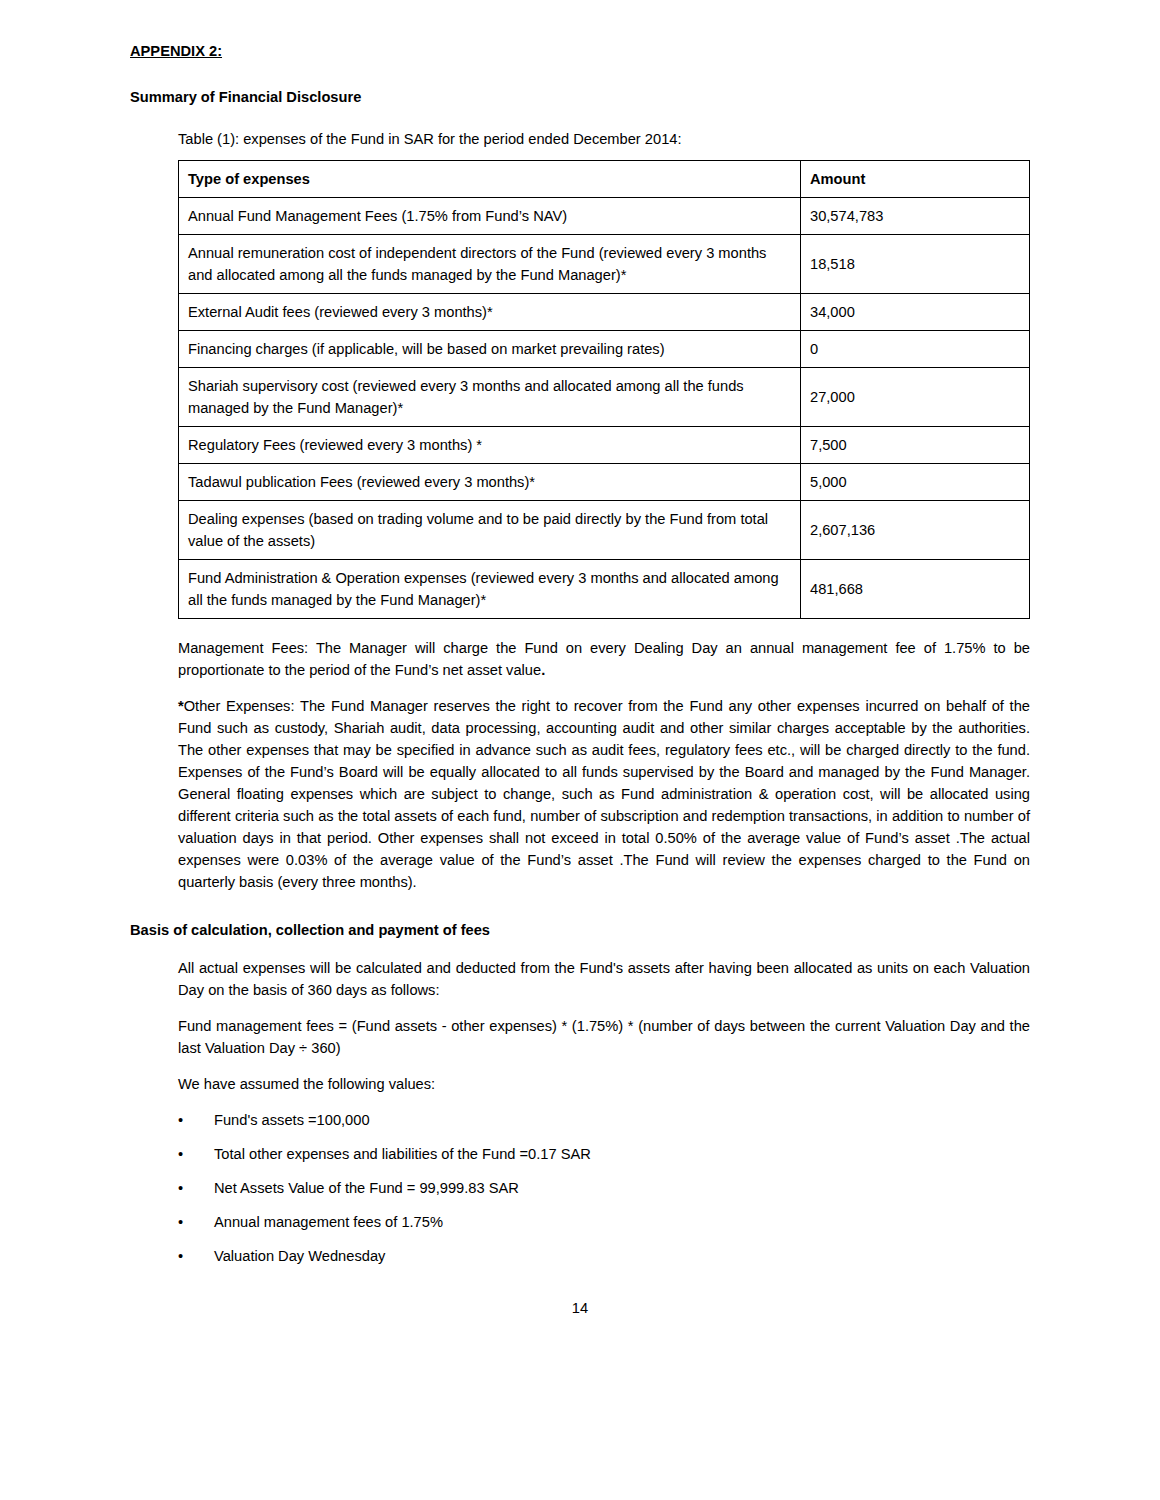APPENDIX 2:
Summary of Financial Disclosure
Table (1): expenses of the Fund in SAR for the period ended December 2014:
| Type of expenses | Amount |
| --- | --- |
| Annual Fund Management Fees (1.75% from Fund’s NAV) | 30,574,783 |
| Annual remuneration cost of independent directors of the Fund (reviewed every 3 months and allocated among all the funds managed by the Fund Manager)* | 18,518 |
| External Audit fees (reviewed every 3 months)* | 34,000 |
| Financing charges (if applicable, will be based on market prevailing rates) | 0 |
| Shariah supervisory cost (reviewed every 3 months and allocated among all the funds managed by the Fund Manager)* | 27,000 |
| Regulatory Fees (reviewed every 3 months) * | 7,500 |
| Tadawul publication Fees (reviewed every 3 months)* | 5,000 |
| Dealing expenses (based on trading volume and to be paid directly by the Fund from total value of the assets) | 2,607,136 |
| Fund Administration & Operation expenses (reviewed every 3 months and allocated among all the funds managed by the Fund Manager)* | 481,668 |
Management Fees: The Manager will charge the Fund on every Dealing Day an annual management fee of 1.75% to be proportionate to the period of the Fund’s net asset value.
*Other Expenses: The Fund Manager reserves the right to recover from the Fund any other expenses incurred on behalf of the Fund such as custody, Shariah audit, data processing, accounting audit and other similar charges acceptable by the authorities. The other expenses that may be specified in advance such as audit fees, regulatory fees etc., will be charged directly to the fund. Expenses of the Fund’s Board will be equally allocated to all funds supervised by the Board and managed by the Fund Manager. General floating expenses which are subject to change, such as Fund administration & operation cost, will be allocated using different criteria such as the total assets of each fund, number of subscription and redemption transactions, in addition to number of valuation days in that period. Other expenses shall not exceed in total 0.50% of the average value of Fund’s asset .The actual expenses were 0.03% of the average value of the Fund’s asset .The Fund will review the expenses charged to the Fund on quarterly basis (every three months).
Basis of calculation, collection and payment of fees
All actual expenses will be calculated and deducted from the Fund's assets after having been allocated as units on each Valuation Day on the basis of 360 days as follows:
Fund management fees = (Fund assets - other expenses) * (1.75%) * (number of days between the current Valuation Day and the last Valuation Day ÷ 360)
We have assumed the following values:
Fund's assets =100,000
Total other expenses and liabilities of the Fund =0.17 SAR
Net Assets Value of the Fund = 99,999.83 SAR
Annual management fees of 1.75%
Valuation Day Wednesday
14